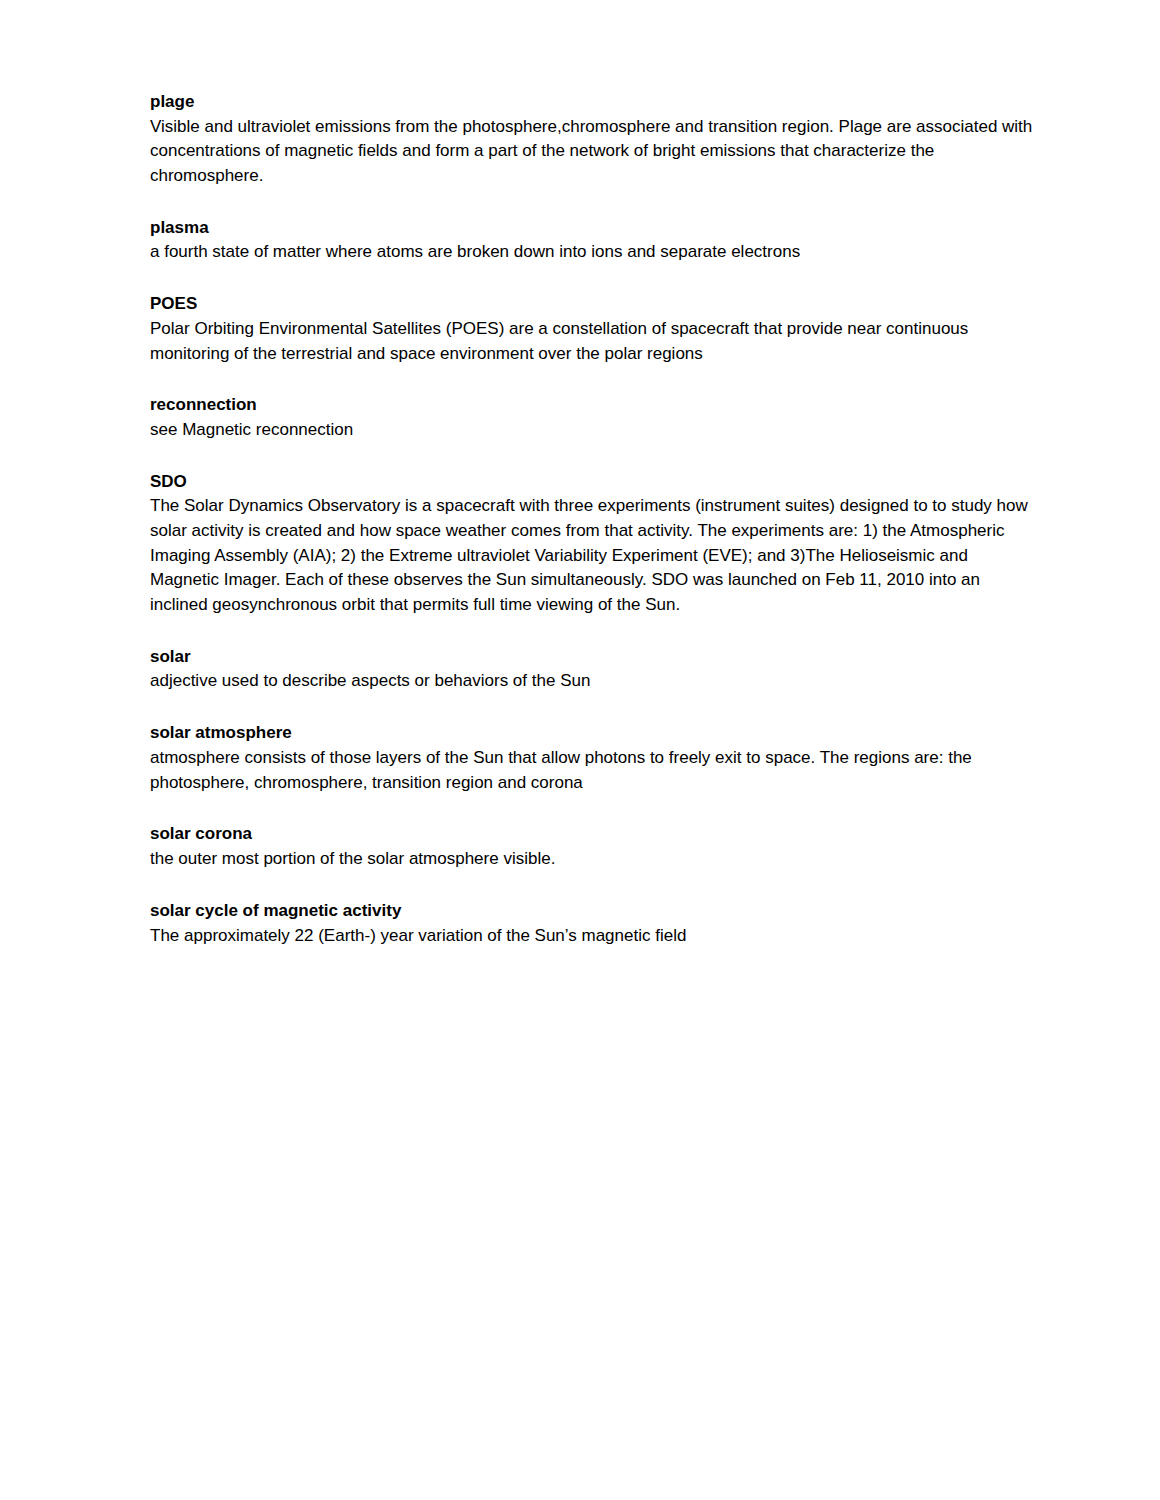plage
Visible and ultraviolet emissions from the photosphere,chromosphere and transition region. Plage are associated with concentrations of magnetic fields and form a part of the network of bright emissions that characterize the chromosphere.
plasma
a fourth state of matter where atoms are broken down into ions and separate electrons
POES
Polar Orbiting Environmental Satellites (POES) are a constellation of spacecraft that provide near continuous monitoring of the terrestrial and space environment over the polar regions
reconnection
see Magnetic reconnection
SDO
The Solar Dynamics Observatory is a spacecraft with three experiments (instrument suites) designed to to study how solar activity is created and how space weather comes from that activity. The experiments are: 1) the Atmospheric Imaging Assembly (AIA); 2) the Extreme ultraviolet Variability Experiment (EVE); and 3)The Helioseismic and Magnetic Imager. Each of these observes the Sun simultaneously. SDO was launched on Feb 11, 2010 into an inclined geosynchronous orbit that permits full time viewing of the Sun.
solar
adjective used to describe aspects or behaviors of the Sun
solar atmosphere
atmosphere consists of those layers of the Sun that allow photons to freely exit to space. The regions are: the photosphere, chromosphere, transition region and corona
solar corona
the outer most portion of the solar atmosphere visible.
solar cycle of magnetic activity
The approximately 22 (Earth-) year variation of the Sun’s magnetic field